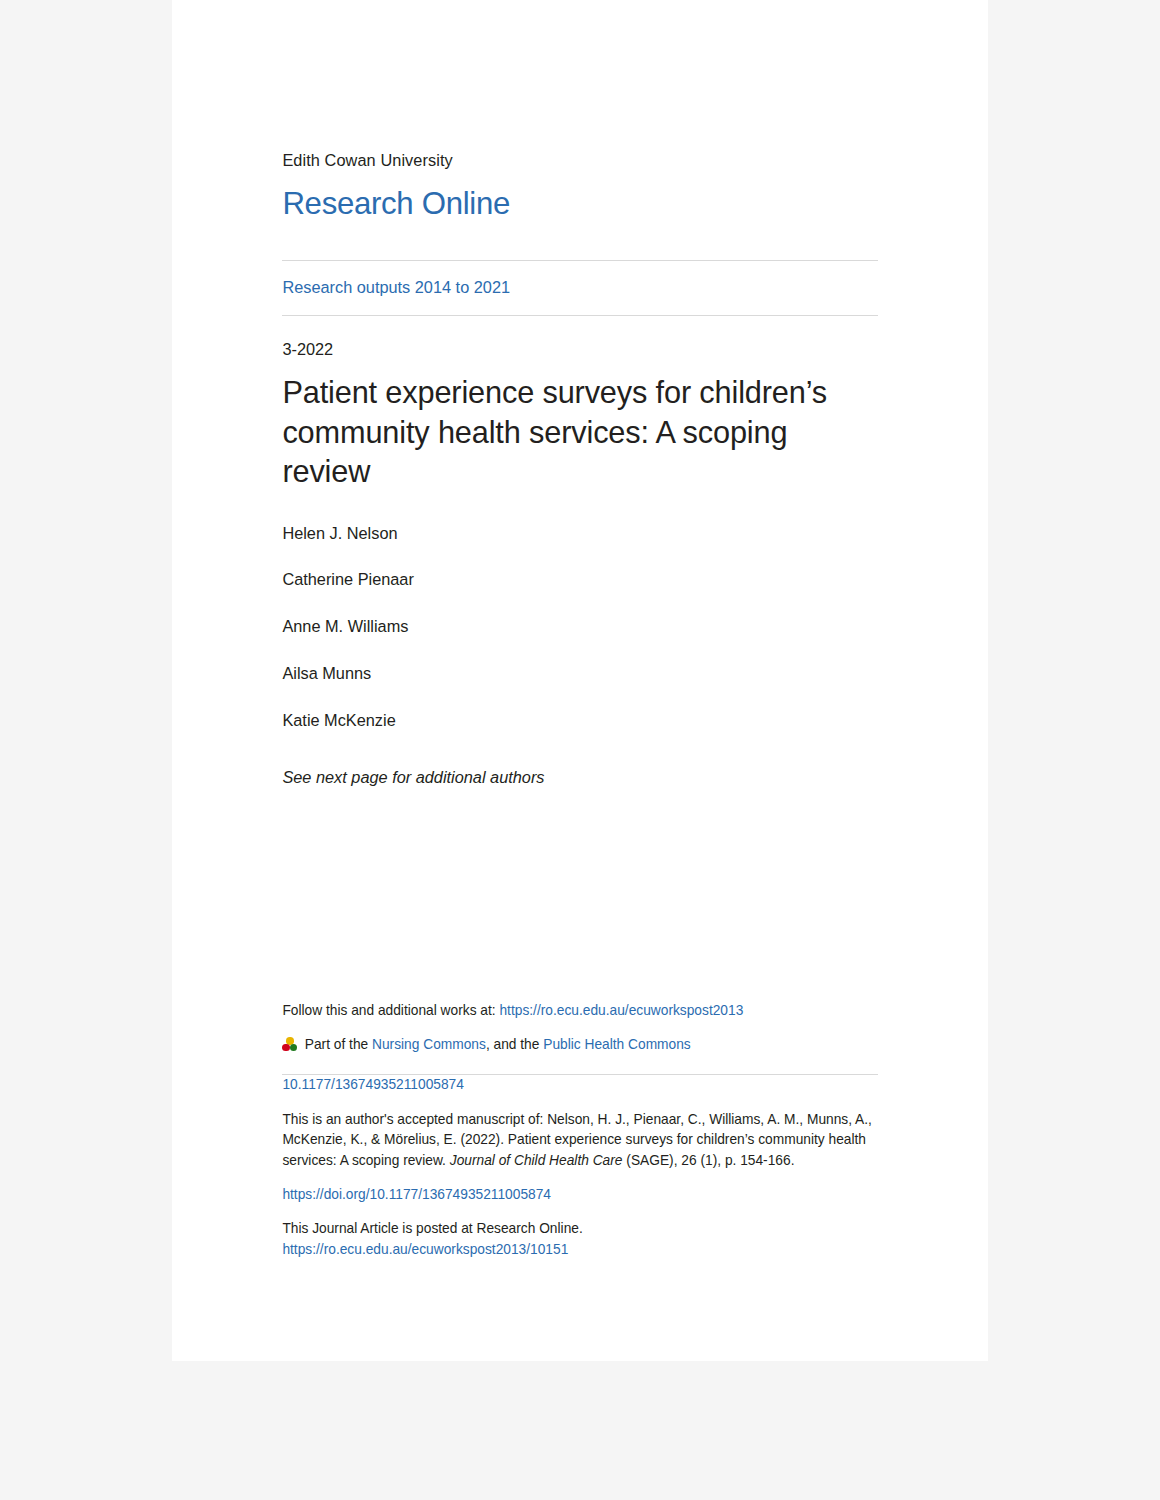Edith Cowan University
Research Online
Research outputs 2014 to 2021
3-2022
Patient experience surveys for children’s community health services: A scoping review
Helen J. Nelson
Catherine Pienaar
Anne M. Williams
Ailsa Munns
Katie McKenzie
See next page for additional authors
Follow this and additional works at: https://ro.ecu.edu.au/ecuworkspost2013
Part of the Nursing Commons, and the Public Health Commons
10.1177/13674935211005874
This is an author's accepted manuscript of: Nelson, H. J., Pienaar, C., Williams, A. M., Munns, A., McKenzie, K., & Mörelius, E. (2022). Patient experience surveys for children’s community health services: A scoping review. Journal of Child Health Care (SAGE), 26 (1), p. 154-166.
https://doi.org/10.1177/13674935211005874
This Journal Article is posted at Research Online.
https://ro.ecu.edu.au/ecuworkspost2013/10151